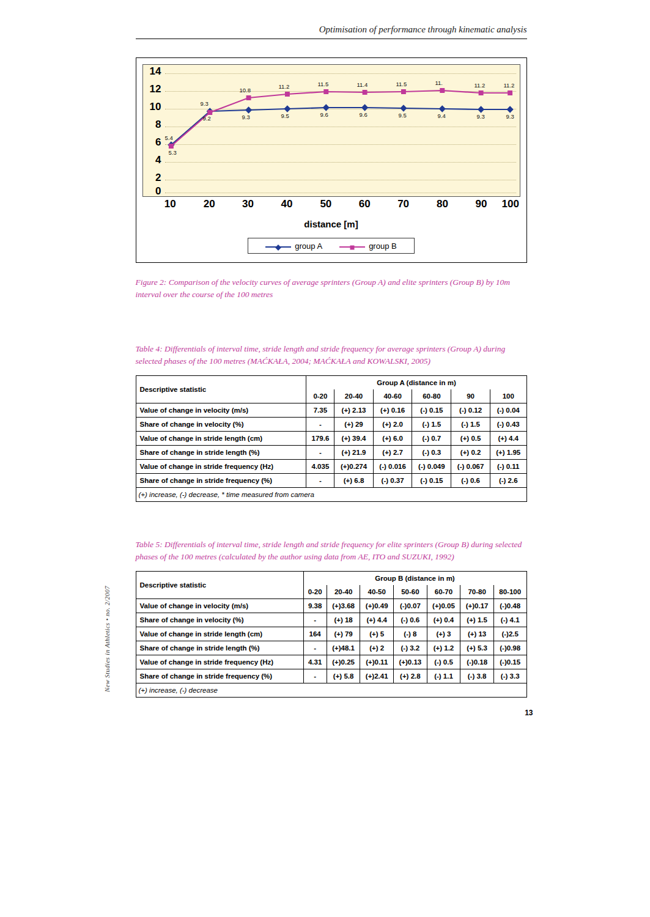Optimisation of performance through kinematic analysis
14 12 10 8 6 4 2 0
5.4
5.3
9.3
9.2
10.8
9.3
11.2
9.5
11.5
9.6
11.4
9.6
11.5
9.5
11.
9.4
11.2
9.3
11.2
9.3
10 20 30 40 50 60 70 80 90 100
distance [m]
group A group B
Figure 2: Comparison of the velocity curves of average sprinters (Group A) and elite sprinters (Group B) by 10m interval over the course of the 100 metres
Table 4: Differentials of interval time, stride length and stride frequency for average sprinters (Group A) during selected phases of the 100 metres (MAĆKAŁA, 2004; MAĆKAŁA and KOWALSKI, 2005)
| Descriptive statistic | Group A (distance in m) |
| --- | --- |
| 0-20 | 20-40 | 40-60 | 60-80 | 90 | 100 |
| Value of change in velocity (m/s) | 7.35 | (+) 2.13 | (+) 0.16 | (-) 0.15 | (-) 0.12 | (-) 0.04 |
| Share of change in velocity (%) | - | (+) 29 | (+) 2.0 | (-) 1.5 | (-) 1.5 | (-) 0.43 |
| Value of change in stride length (cm) | 179.6 | (+) 39.4 | (+) 6.0 | (-) 0.7 | (+) 0.5 | (+) 4.4 |
| Share of change in stride length (%) | - | (+) 21.9 | (+) 2.7 | (-) 0.3 | (+) 0.2 | (+) 1.95 |
| Value of change in stride frequency (Hz) | 4.035 | (+)0.274 | (-) 0.016 | (-) 0.049 | (-) 0.067 | (-) 0.11 |
| Share of change in stride frequency (%) | - | (+) 6.8 | (-) 0.37 | (-) 0.15 | (-) 0.6 | (-) 2.6 |
| (+) increase, (-) decrease, * time measured from camera |
Table 5: Differentials of interval time, stride length and stride frequency for elite sprinters (Group B) during selected phases of the 100 metres (calculated by the author using data from AE, ITO and SUZUKI, 1992)
| Descriptive statistic | Group B (distance in m) |
| --- | --- |
| 0-20 | 20-40 | 40-50 | 50-60 | 60-70 | 70-80 | 80-100 |
| Value of change in velocity (m/s) | 9.38 | (+)3.68 | (+)0.49 | (-)0.07 | (+)0.05 | (+)0.17 | (-)0.48 |
| Share of change in velocity (%) | - | (+) 18 | (+) 4.4 | (-) 0.6 | (+) 0.4 | (+) 1.5 | (-) 4.1 |
| Value of change in stride length (cm) | 164 | (+) 79 | (+) 5 | (-) 8 | (+) 3 | (+) 13 | (-)2.5 |
| Share of change in stride length (%) | - | (+)48.1 | (+) 2 | (-) 3.2 | (+) 1.2 | (+) 5.3 | (-)0.98 |
| Value of change in stride frequency (Hz) | 4.31 | (+)0.25 | (+)0.11 | (+)0.13 | (-) 0.5 | (-)0.18 | (-)0.15 |
| Share of change in stride frequency (%) | - | (+) 5.8 | (+)2.41 | (+) 2.8 | (-) 1.1 | (-) 3.8 | (-) 3.3 |
| (+) increase, (-) decrease |
New Studies in Athletics • no. 2/2007
13